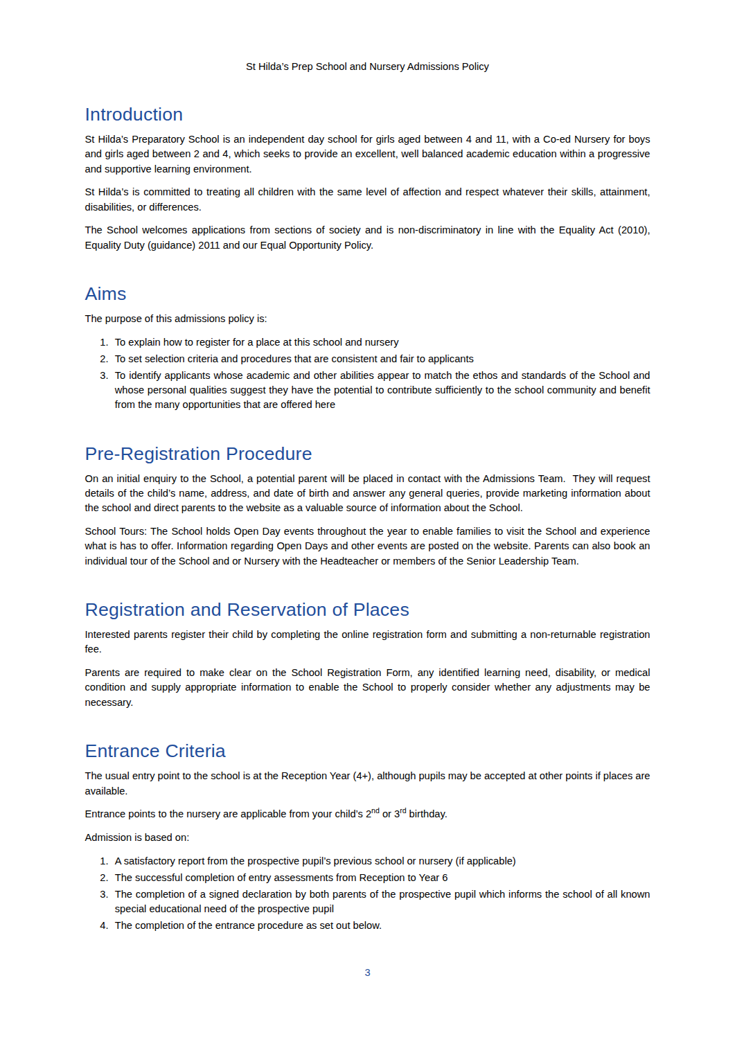St Hilda’s Prep School and Nursery Admissions Policy
Introduction
St Hilda’s Preparatory School is an independent day school for girls aged between 4 and 11, with a Co-ed Nursery for boys and girls aged between 2 and 4, which seeks to provide an excellent, well balanced academic education within a progressive and supportive learning environment.
St Hilda’s is committed to treating all children with the same level of affection and respect whatever their skills, attainment, disabilities, or differences.
The School welcomes applications from sections of society and is non-discriminatory in line with the Equality Act (2010), Equality Duty (guidance) 2011 and our Equal Opportunity Policy.
Aims
The purpose of this admissions policy is:
To explain how to register for a place at this school and nursery
To set selection criteria and procedures that are consistent and fair to applicants
To identify applicants whose academic and other abilities appear to match the ethos and standards of the School and whose personal qualities suggest they have the potential to contribute sufficiently to the school community and benefit from the many opportunities that are offered here
Pre-Registration Procedure
On an initial enquiry to the School, a potential parent will be placed in contact with the Admissions Team. They will request details of the child’s name, address, and date of birth and answer any general queries, provide marketing information about the school and direct parents to the website as a valuable source of information about the School.
School Tours: The School holds Open Day events throughout the year to enable families to visit the School and experience what is has to offer. Information regarding Open Days and other events are posted on the website. Parents can also book an individual tour of the School and or Nursery with the Headteacher or members of the Senior Leadership Team.
Registration and Reservation of Places
Interested parents register their child by completing the online registration form and submitting a non-returnable registration fee.
Parents are required to make clear on the School Registration Form, any identified learning need, disability, or medical condition and supply appropriate information to enable the School to properly consider whether any adjustments may be necessary.
Entrance Criteria
The usual entry point to the school is at the Reception Year (4+), although pupils may be accepted at other points if places are available.
Entrance points to the nursery are applicable from your child’s 2nd or 3rd birthday.
Admission is based on:
A satisfactory report from the prospective pupil’s previous school or nursery (if applicable)
The successful completion of entry assessments from Reception to Year 6
The completion of a signed declaration by both parents of the prospective pupil which informs the school of all known special educational need of the prospective pupil
The completion of the entrance procedure as set out below.
3